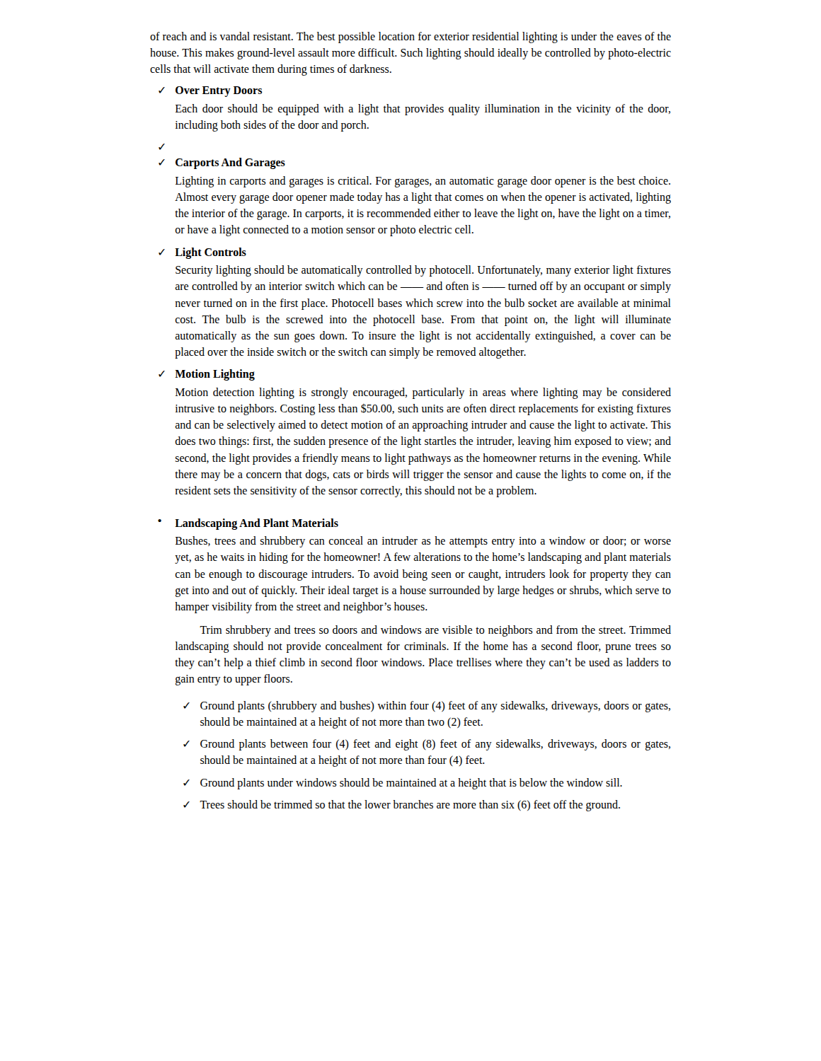of reach and is vandal resistant. The best possible location for exterior residential lighting is under the eaves of the house. This makes ground-level assault more difficult. Such lighting should ideally be controlled by photo-electric cells that will activate them during times of darkness.
Over Entry Doors Each door should be equipped with a light that provides quality illumination in the vicinity of the door, including both sides of the door and porch.
Carports And Garages Lighting in carports and garages is critical. For garages, an automatic garage door opener is the best choice. Almost every garage door opener made today has a light that comes on when the opener is activated, lighting the interior of the garage. In carports, it is recommended either to leave the light on, have the light on a timer, or have a light connected to a motion sensor or photo electric cell.
Light Controls Security lighting should be automatically controlled by photocell. Unfortunately, many exterior light fixtures are controlled by an interior switch which can be —— and often is —— turned off by an occupant or simply never turned on in the first place. Photocell bases which screw into the bulb socket are available at minimal cost. The bulb is the screwed into the photocell base. From that point on, the light will illuminate automatically as the sun goes down. To insure the light is not accidentally extinguished, a cover can be placed over the inside switch or the switch can simply be removed altogether.
Motion Lighting Motion detection lighting is strongly encouraged, particularly in areas where lighting may be considered intrusive to neighbors. Costing less than $50.00, such units are often direct replacements for existing fixtures and can be selectively aimed to detect motion of an approaching intruder and cause the light to activate. This does two things: first, the sudden presence of the light startles the intruder, leaving him exposed to view; and second, the light provides a friendly means to light pathways as the homeowner returns in the evening. While there may be a concern that dogs, cats or birds will trigger the sensor and cause the lights to come on, if the resident sets the sensitivity of the sensor correctly, this should not be a problem.
Landscaping And Plant Materials
Bushes, trees and shrubbery can conceal an intruder as he attempts entry into a window or door; or worse yet, as he waits in hiding for the homeowner! A few alterations to the home’s landscaping and plant materials can be enough to discourage intruders. To avoid being seen or caught, intruders look for property they can get into and out of quickly. Their ideal target is a house surrounded by large hedges or shrubs, which serve to hamper visibility from the street and neighbor’s houses.
Trim shrubbery and trees so doors and windows are visible to neighbors and from the street. Trimmed landscaping should not provide concealment for criminals. If the home has a second floor, prune trees so they can’t help a thief climb in second floor windows. Place trellises where they can’t be used as ladders to gain entry to upper floors.
Ground plants (shrubbery and bushes) within four (4) feet of any sidewalks, driveways, doors or gates, should be maintained at a height of not more than two (2) feet.
Ground plants between four (4) feet and eight (8) feet of any sidewalks, driveways, doors or gates, should be maintained at a height of not more than four (4) feet.
Ground plants under windows should be maintained at a height that is below the window sill.
Trees should be trimmed so that the lower branches are more than six (6) feet off the ground.